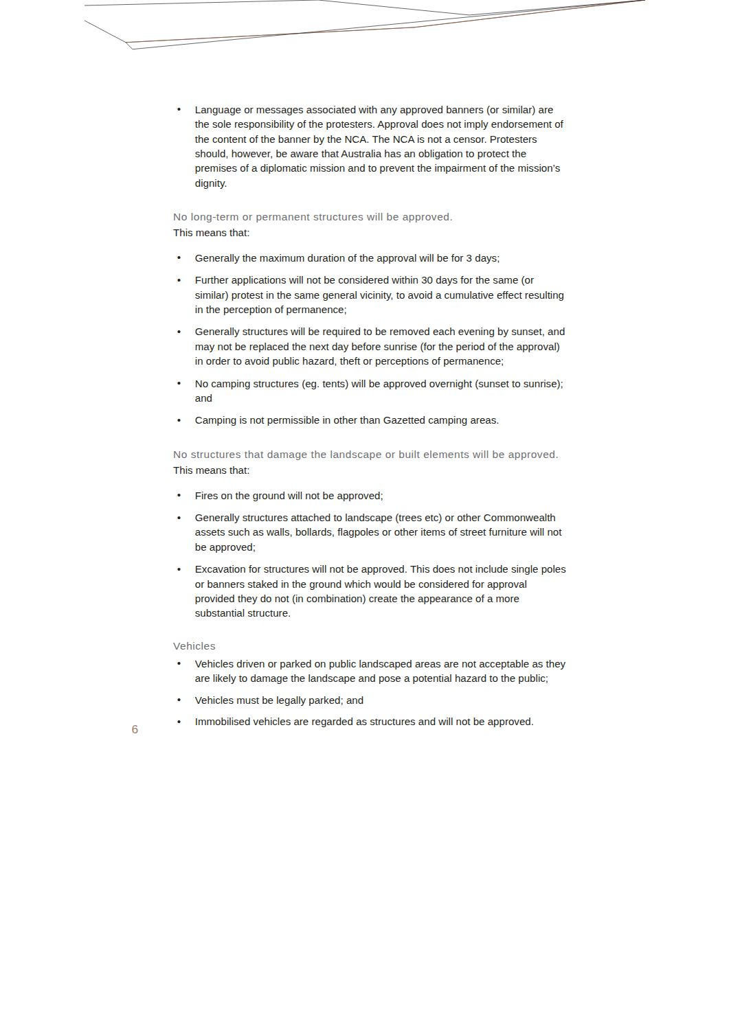Language or messages associated with any approved banners (or similar) are the sole responsibility of the protesters. Approval does not imply endorsement of the content of the banner by the NCA. The NCA is not a censor. Protesters should, however, be aware that Australia has an obligation to protect the premises of a diplomatic mission and to prevent the impairment of the mission’s dignity.
No long-term or permanent structures will be approved.
This means that:
Generally the maximum duration of the approval will be for 3 days;
Further applications will not be considered within 30 days for the same (or similar) protest in the same general vicinity, to avoid a cumulative effect resulting in the perception of permanence;
Generally structures will be required to be removed each evening by sunset, and may not be replaced the next day before sunrise (for the period of the approval) in order to avoid public hazard, theft or perceptions of permanence;
No camping structures (eg. tents) will be approved overnight (sunset to sunrise); and
Camping is not permissible in other than Gazetted camping areas.
No structures that damage the landscape or built elements will be approved.
This means that:
Fires on the ground will not be approved;
Generally structures attached to landscape (trees etc) or other Commonwealth assets such as walls, bollards, flagpoles or other items of street furniture will not be approved;
Excavation for structures will not be approved. This does not include single poles or banners staked in the ground which would be considered for approval provided they do not (in combination) create the appearance of a more substantial structure.
Vehicles
Vehicles driven or parked on public landscaped areas are not acceptable as they are likely to damage the landscape and pose a potential hazard to the public;
Vehicles must be legally parked; and
Immobilised vehicles are regarded as structures and will not be approved.
6